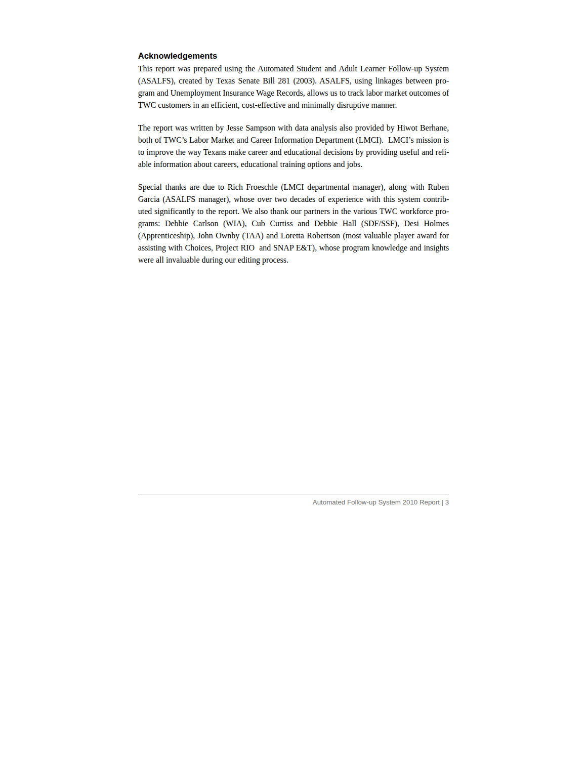Acknowledgements
This report was prepared using the Automated Student and Adult Learner Follow-up System (ASALFS), created by Texas Senate Bill 281 (2003). ASALFS, using linkages between program and Unemployment Insurance Wage Records, allows us to track labor market outcomes of TWC customers in an efficient, cost-effective and minimally disruptive manner.
The report was written by Jesse Sampson with data analysis also provided by Hiwot Berhane, both of TWC’s Labor Market and Career Information Department (LMCI). LMCI’s mission is to improve the way Texans make career and educational decisions by providing useful and reliable information about careers, educational training options and jobs.
Special thanks are due to Rich Froeschle (LMCI departmental manager), along with Ruben Garcia (ASALFS manager), whose over two decades of experience with this system contributed significantly to the report. We also thank our partners in the various TWC workforce programs: Debbie Carlson (WIA), Cub Curtiss and Debbie Hall (SDF/SSF), Desi Holmes (Apprenticeship), John Ownby (TAA) and Loretta Robertson (most valuable player award for assisting with Choices, Project RIO and SNAP E&T), whose program knowledge and insights were all invaluable during our editing process.
Automated Follow-up System 2010 Report | 3